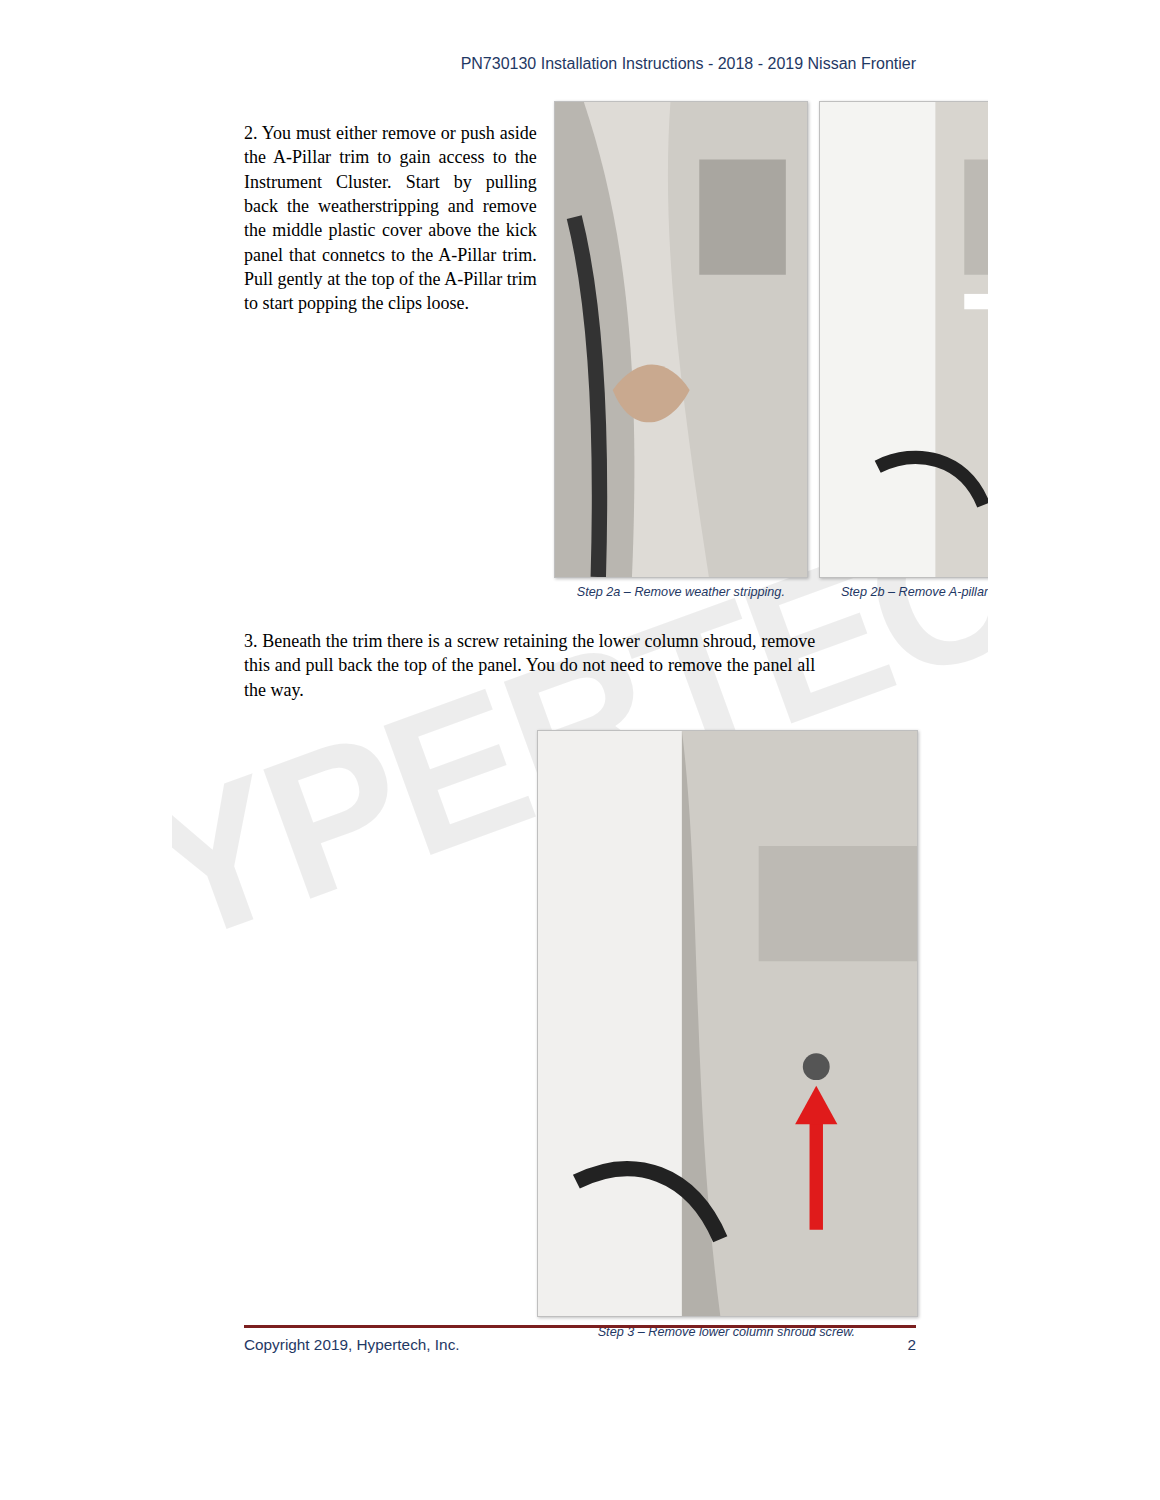HYPERTECH
PN730130 Installation Instructions - 2018 - 2019 Nissan Frontier
2. You must either remove or push aside the A-Pillar trim to gain access to the Instrument Cluster. Start by pulling back the weatherstripping and remove the middle plastic cover above the kick panel that connetcs to the A-Pillar trim. Pull gently at the top of the A-Pillar trim to start popping the clips loose.
Step 2a – Remove weather stripping.
Step 2b – Remove A-pillar trim panel.
3. Beneath the trim there is a screw retaining the lower column shroud, remove this and pull back the top of the panel. You do not need to remove the panel all the way.
Step 3 – Remove lower column shroud screw.
Copyright 2019, Hypertech, Inc. 2